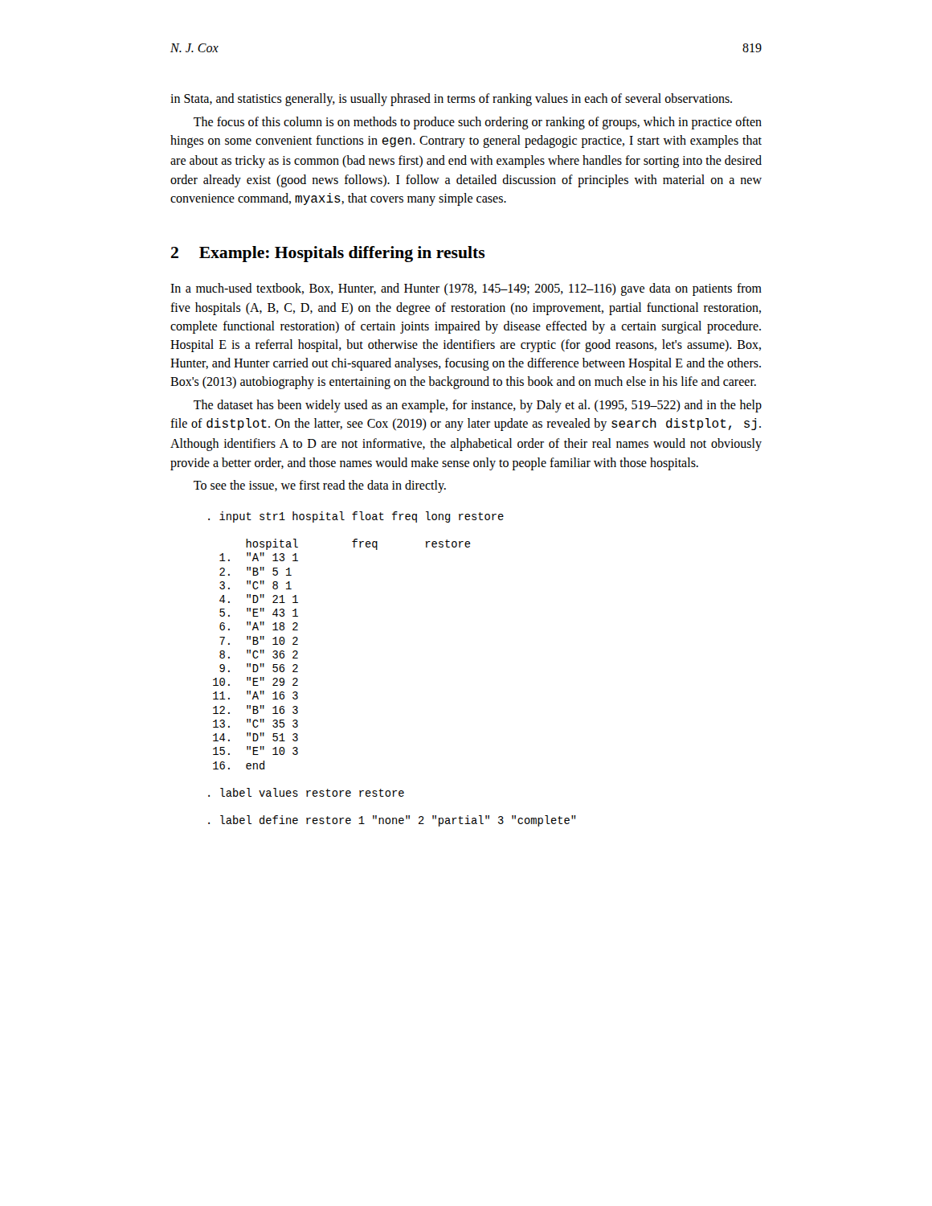N. J. Cox 819
in Stata, and statistics generally, is usually phrased in terms of ranking values in each of several observations.
The focus of this column is on methods to produce such ordering or ranking of groups, which in practice often hinges on some convenient functions in egen. Contrary to general pedagogic practice, I start with examples that are about as tricky as is common (bad news first) and end with examples where handles for sorting into the desired order already exist (good news follows). I follow a detailed discussion of principles with material on a new convenience command, myaxis, that covers many simple cases.
2 Example: Hospitals differing in results
In a much-used textbook, Box, Hunter, and Hunter (1978, 145–149; 2005, 112–116) gave data on patients from five hospitals (A, B, C, D, and E) on the degree of restoration (no improvement, partial functional restoration, complete functional restoration) of certain joints impaired by disease effected by a certain surgical procedure. Hospital E is a referral hospital, but otherwise the identifiers are cryptic (for good reasons, let's assume). Box, Hunter, and Hunter carried out chi-squared analyses, focusing on the difference between Hospital E and the others. Box's (2013) autobiography is entertaining on the background to this book and on much else in his life and career.
The dataset has been widely used as an example, for instance, by Daly et al. (1995, 519–522) and in the help file of distplot. On the latter, see Cox (2019) or any later update as revealed by search distplot, sj. Although identifiers A to D are not informative, the alphabetical order of their real names would not obviously provide a better order, and those names would make sense only to people familiar with those hospitals.
To see the issue, we first read the data in directly.
. input str1 hospital float freq long restore

      hospital        freq       restore
  1.  "A" 13 1
  2.  "B" 5 1
  3.  "C" 8 1
  4.  "D" 21 1
  5.  "E" 43 1
  6.  "A" 18 2
  7.  "B" 10 2
  8.  "C" 36 2
  9.  "D" 56 2
 10.  "E" 29 2
 11.  "A" 16 3
 12.  "B" 16 3
 13.  "C" 35 3
 14.  "D" 51 3
 15.  "E" 10 3
 16.  end

. label values restore restore

. label define restore 1 "none" 2 "partial" 3 "complete"